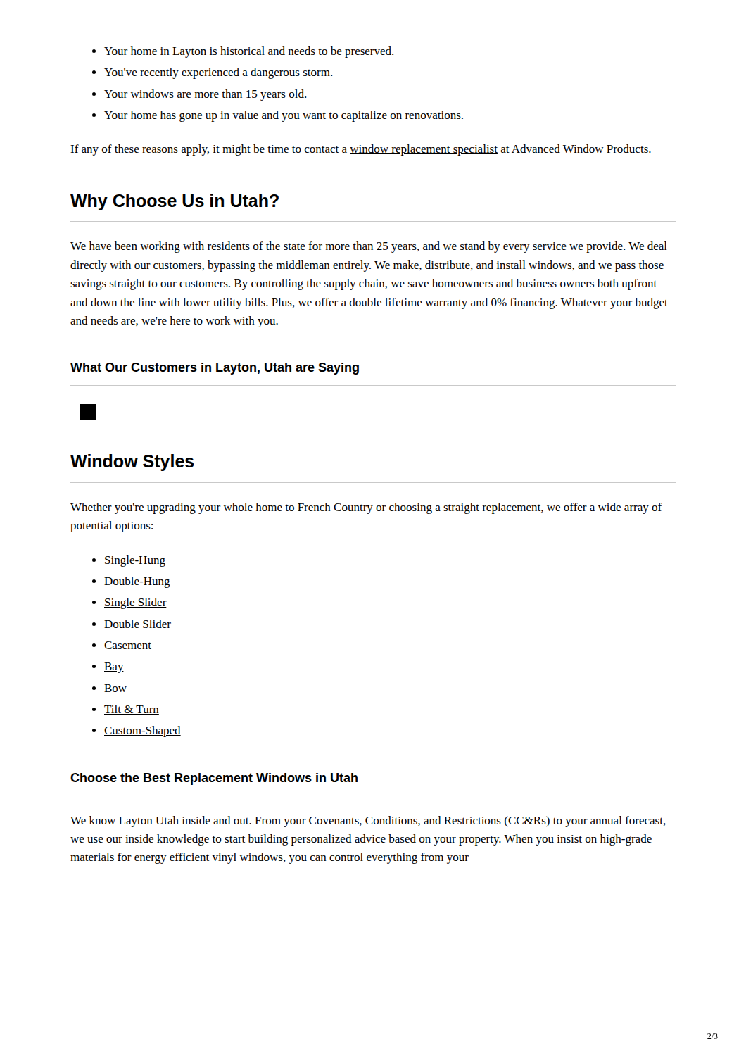Your home in Layton is historical and needs to be preserved.
You've recently experienced a dangerous storm.
Your windows are more than 15 years old.
Your home has gone up in value and you want to capitalize on renovations.
If any of these reasons apply, it might be time to contact a window replacement specialist at Advanced Window Products.
Why Choose Us in Utah?
We have been working with residents of the state for more than 25 years, and we stand by every service we provide. We deal directly with our customers, bypassing the middleman entirely. We make, distribute, and install windows, and we pass those savings straight to our customers. By controlling the supply chain, we save homeowners and business owners both upfront and down the line with lower utility bills. Plus, we offer a double lifetime warranty and 0% financing. Whatever your budget and needs are, we're here to work with you.
What Our Customers in Layton, Utah are Saying
Window Styles
Whether you're upgrading your whole home to French Country or choosing a straight replacement, we offer a wide array of potential options:
Single-Hung
Double-Hung
Single Slider
Double Slider
Casement
Bay
Bow
Tilt & Turn
Custom-Shaped
Choose the Best Replacement Windows in Utah
We know Layton Utah inside and out. From your Covenants, Conditions, and Restrictions (CC&Rs) to your annual forecast, we use our inside knowledge to start building personalized advice based on your property. When you insist on high-grade materials for energy efficient vinyl windows, you can control everything from your
2/3